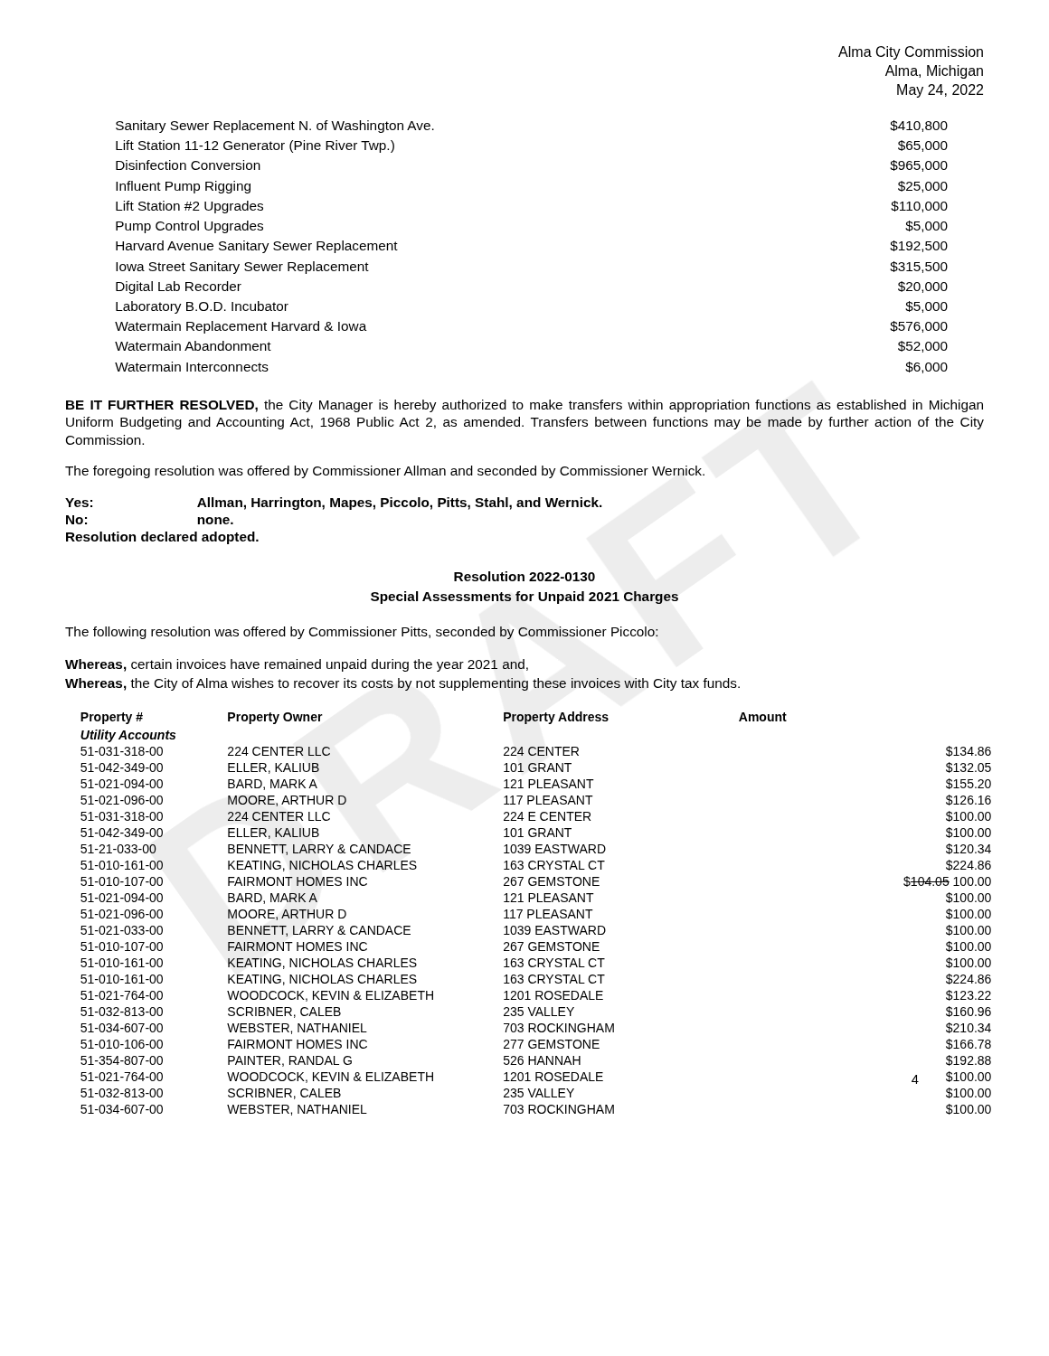DRAFT
Alma City Commission
Alma, Michigan
May 24, 2022
Sanitary Sewer Replacement N. of Washington Ave.$410,800
Lift Station 11-12 Generator (Pine River Twp.)$65,000
Disinfection Conversion$965,000
Influent Pump Rigging$25,000
Lift Station #2 Upgrades$110,000
Pump Control Upgrades$5,000
Harvard Avenue Sanitary Sewer Replacement$192,500
Iowa Street Sanitary Sewer Replacement$315,500
Digital Lab Recorder$20,000
Laboratory B.O.D. Incubator$5,000
Watermain Replacement Harvard & Iowa$576,000
Watermain Abandonment$52,000
Watermain Interconnects$6,000
BE IT FURTHER RESOLVED, the City Manager is hereby authorized to make transfers within appropriation functions as established in Michigan Uniform Budgeting and Accounting Act, 1968 Public Act 2, as amended. Transfers between functions may be made by further action of the City Commission.
The foregoing resolution was offered by Commissioner Allman and seconded by Commissioner Wernick.
Yes: Allman, Harrington, Mapes, Piccolo, Pitts, Stahl, and Wernick.
No: none.
Resolution declared adopted.
Resolution 2022-0130
Special Assessments for Unpaid 2021 Charges
The following resolution was offered by Commissioner Pitts, seconded by Commissioner Piccolo:
Whereas, certain invoices have remained unpaid during the year 2021 and,
Whereas, the City of Alma wishes to recover its costs by not supplementing these invoices with City tax funds.
| Property # | Property Owner | Property Address | Amount |
| --- | --- | --- | --- |
| Utility Accounts |
| 51-031-318-00 | 224 CENTER LLC | 224 CENTER | $134.86 |
| 51-042-349-00 | ELLER, KALIUB | 101 GRANT | $132.05 |
| 51-021-094-00 | BARD, MARK A | 121 PLEASANT | $155.20 |
| 51-021-096-00 | MOORE, ARTHUR D | 117 PLEASANT | $126.16 |
| 51-031-318-00 | 224 CENTER LLC | 224 E CENTER | $100.00 |
| 51-042-349-00 | ELLER, KALIUB | 101 GRANT | $100.00 |
| 51-21-033-00 | BENNETT, LARRY & CANDACE | 1039 EASTWARD | $120.34 |
| 51-010-161-00 | KEATING, NICHOLAS CHARLES | 163 CRYSTAL CT | $224.86 |
| 51-010-107-00 | FAIRMONT HOMES INC | 267 GEMSTONE | $ 104.05 100.00 |
| 51-021-094-00 | BARD, MARK A | 121 PLEASANT | $100.00 |
| 51-021-096-00 | MOORE, ARTHUR D | 117 PLEASANT | $100.00 |
| 51-021-033-00 | BENNETT, LARRY & CANDACE | 1039 EASTWARD | $100.00 |
| 51-010-107-00 | FAIRMONT HOMES INC | 267 GEMSTONE | $100.00 |
| 51-010-161-00 | KEATING, NICHOLAS CHARLES | 163 CRYSTAL CT | $100.00 |
| 51-010-161-00 | KEATING, NICHOLAS CHARLES | 163 CRYSTAL CT | $224.86 |
| 51-021-764-00 | WOODCOCK, KEVIN & ELIZABETH | 1201 ROSEDALE | $123.22 |
| 51-032-813-00 | SCRIBNER, CALEB | 235 VALLEY | $160.96 |
| 51-034-607-00 | WEBSTER, NATHANIEL | 703 ROCKINGHAM | $210.34 |
| 51-010-106-00 | FAIRMONT HOMES INC | 277 GEMSTONE | $166.78 |
| 51-354-807-00 | PAINTER, RANDAL G | 526 HANNAH | $192.88 |
| 51-021-764-00 | WOODCOCK, KEVIN & ELIZABETH | 1201 ROSEDALE | $100.00 |
| 51-032-813-00 | SCRIBNER, CALEB | 235 VALLEY | $100.00 |
| 51-034-607-00 | WEBSTER, NATHANIEL | 703 ROCKINGHAM | $100.00 |
4